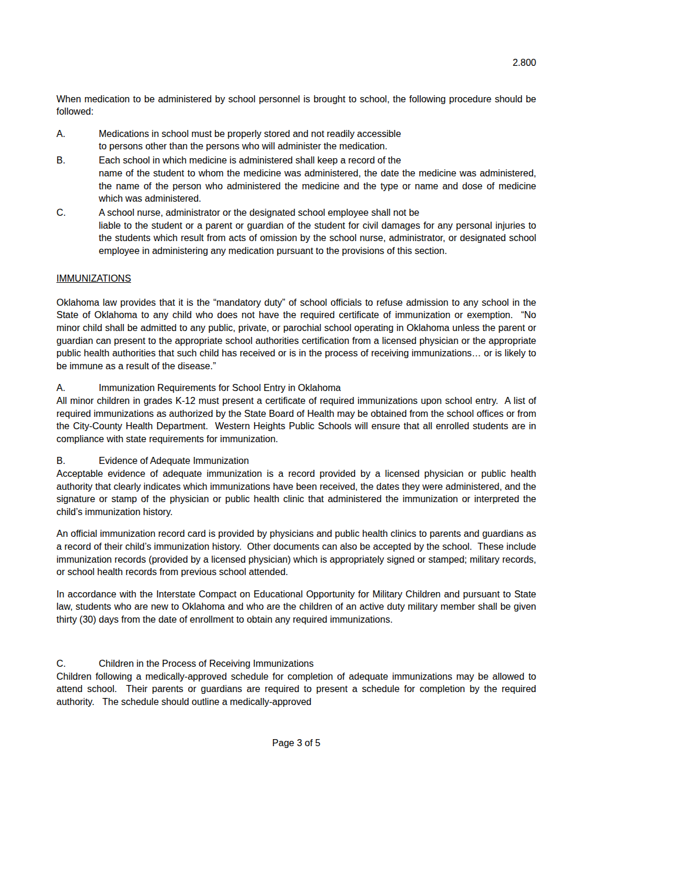2.800
When medication to be administered by school personnel is brought to school, the following procedure should be followed:
A. Medications in school must be properly stored and not readily accessible to persons other than the persons who will administer the medication.
B. Each school in which medicine is administered shall keep a record of the name of the student to whom the medicine was administered, the date the medicine was administered, the name of the person who administered the medicine and the type or name and dose of medicine which was administered.
C. A school nurse, administrator or the designated school employee shall not be liable to the student or a parent or guardian of the student for civil damages for any personal injuries to the students which result from acts of omission by the school nurse, administrator, or designated school employee in administering any medication pursuant to the provisions of this section.
IMMUNIZATIONS
Oklahoma law provides that it is the “mandatory duty” of school officials to refuse admission to any school in the State of Oklahoma to any child who does not have the required certificate of immunization or exemption. “No minor child shall be admitted to any public, private, or parochial school operating in Oklahoma unless the parent or guardian can present to the appropriate school authorities certification from a licensed physician or the appropriate public health authorities that such child has received or is in the process of receiving immunizations… or is likely to be immune as a result of the disease.”
A. Immunization Requirements for School Entry in Oklahoma
All minor children in grades K-12 must present a certificate of required immunizations upon school entry. A list of required immunizations as authorized by the State Board of Health may be obtained from the school offices or from the City-County Health Department. Western Heights Public Schools will ensure that all enrolled students are in compliance with state requirements for immunization.
B. Evidence of Adequate Immunization
Acceptable evidence of adequate immunization is a record provided by a licensed physician or public health authority that clearly indicates which immunizations have been received, the dates they were administered, and the signature or stamp of the physician or public health clinic that administered the immunization or interpreted the child’s immunization history.
An official immunization record card is provided by physicians and public health clinics to parents and guardians as a record of their child’s immunization history. Other documents can also be accepted by the school. These include immunization records (provided by a licensed physician) which is appropriately signed or stamped; military records, or school health records from previous school attended.
In accordance with the Interstate Compact on Educational Opportunity for Military Children and pursuant to State law, students who are new to Oklahoma and who are the children of an active duty military member shall be given thirty (30) days from the date of enrollment to obtain any required immunizations.
C. Children in the Process of Receiving Immunizations
Children following a medically-approved schedule for completion of adequate immunizations may be allowed to attend school. Their parents or guardians are required to present a schedule for completion by the required authority. The schedule should outline a medically-approved
Page 3 of 5